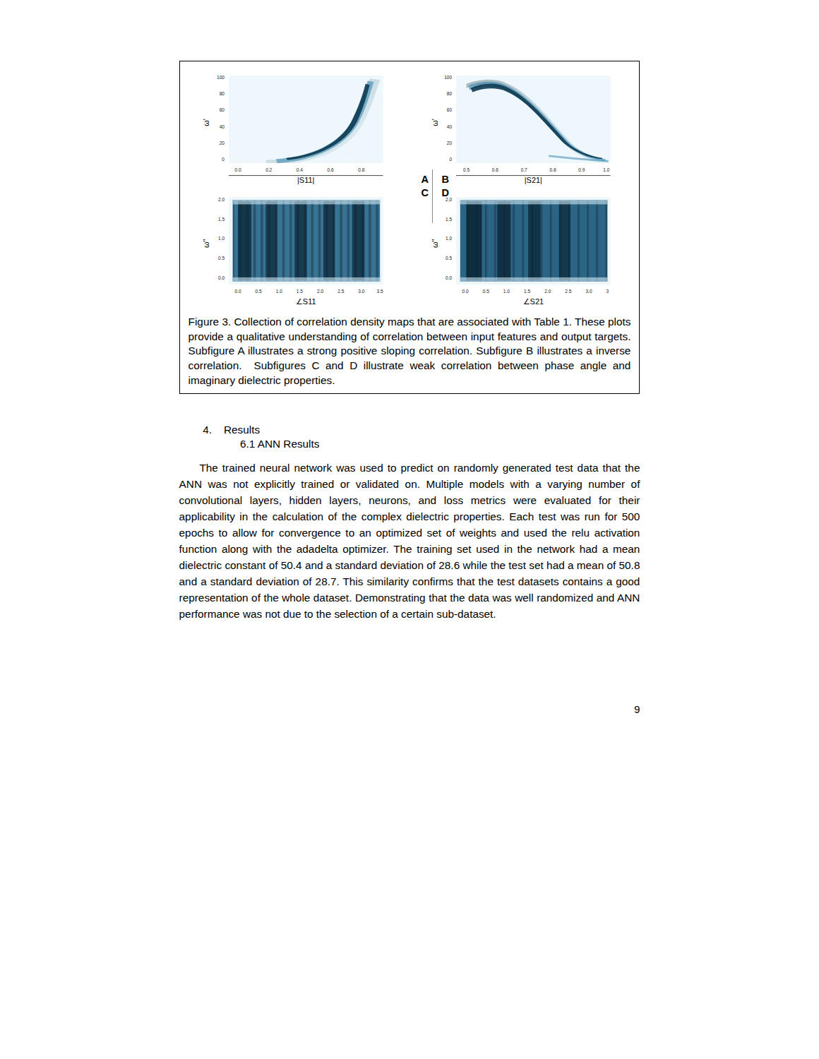100 80 60 40 20 0 0.0 0.2 0.4 0.6 0.8 ω' |S11| 100 80 60 40 20 0 0.5 0.6 0.7 0.8 0.9 1.0 ω' |S21| A B C D 2.0 1.5 1.0 0.5 0.0 0.0 0.5 1.0 1.5 2.0 2.5 3.0 3.5 ω" ∠S11 2.0 1.5 1.0 0.5 0.0 0.0 0.5 1.0 1.5 2.0 2.5 3.0 3 ω" ∠S21
Figure 3. Collection of correlation density maps that are associated with Table 1. These plots provide a qualitative understanding of correlation between input features and output targets. Subfigure A illustrates a strong positive sloping correlation. Subfigure B illustrates a inverse correlation. Subfigures C and D illustrate weak correlation between phase angle and imaginary dielectric properties.
4. Results
6.1 ANN Results
The trained neural network was used to predict on randomly generated test data that the ANN was not explicitly trained or validated on. Multiple models with a varying number of convolutional layers, hidden layers, neurons, and loss metrics were evaluated for their applicability in the calculation of the complex dielectric properties. Each test was run for 500 epochs to allow for convergence to an optimized set of weights and used the relu activation function along with the adadelta optimizer. The training set used in the network had a mean dielectric constant of 50.4 and a standard deviation of 28.6 while the test set had a mean of 50.8 and a standard deviation of 28.7. This similarity confirms that the test datasets contains a good representation of the whole dataset. Demonstrating that the data was well randomized and ANN performance was not due to the selection of a certain sub-dataset.
9